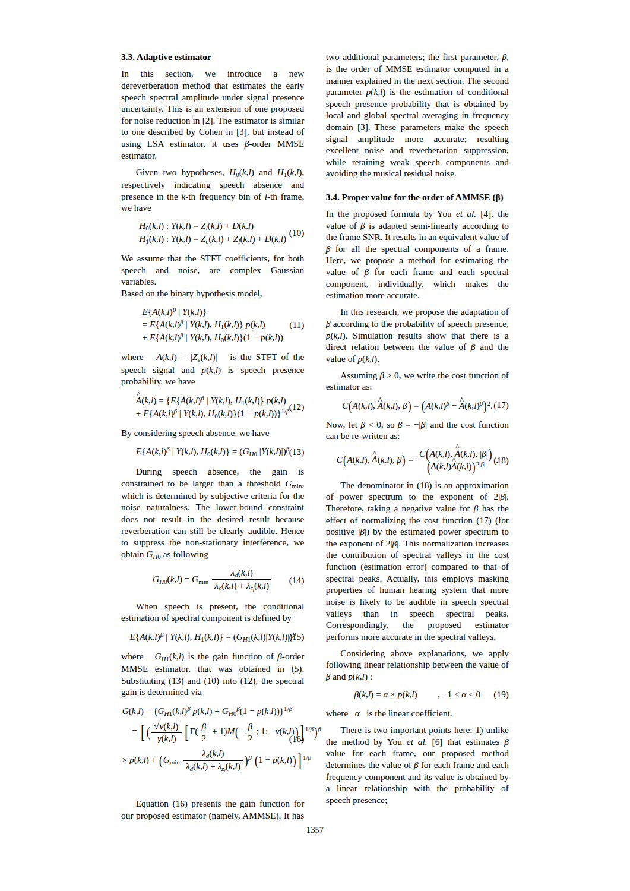3.3. Adaptive estimator
In this section, we introduce a new dereverberation method that estimates the early speech spectral amplitude under signal presence uncertainty. This is an extension of one proposed for noise reduction in [2]. The estimator is similar to one described by Cohen in [3], but instead of using LSA estimator, it uses β-order MMSE estimator.
Given two hypotheses, H0(k,l) and H1(k,l), respectively indicating speech absence and presence in the k-th frequency bin of l-th frame, we have
H0(k,l) : Y(k,l) = Zl(k,l) + D(k,l) H1(k,l) : Y(k,l) = Ze(k,l) + Zl(k,l) + D(k,l) (10)
We assume that the STFT coefficients, for both speech and noise, are complex Gaussian variables.
Based on the binary hypothesis model,
E{A(k,l)β | Y(k,l)} = E{A(k,l)β | Y(k,l), H1(k,l)} p(k,l) + E{A(k,l)β | Y(k,l), H0(k,l)}(1 − p(k,l)) (11)
where A(k,l) = |Ze(k,l)| is the STFT of the speech signal and p(k,l) is speech presence probability. we have
A(k,l) = {E{A(k,l)β | Y(k,l), H1(k,l)} p(k,l) + E{A(k,l)β | Y(k,l), H0(k,l)}(1 − p(k,l))}1/β (12)
By considering speech absence, we have
E{A(k,l)β | Y(k,l), H0(k,l)} = (GH0 |Y(k,l)|)β (13)
During speech absence, the gain is constrained to be larger than a threshold Gmin, which is determined by subjective criteria for the noise naturalness. The lower-bound constraint does not result in the desired result because reverberation can still be clearly audible. Hence to suppress the non-stationary interference, we obtain GH0 as following
GH0(k,l) = Gmin λd(k,l) λd(k,l) + λzl(k,l) (14)
When speech is present, the conditional estimation of spectral component is defined by
E{A(k,l)β | Y(k,l), H1(k,l)} = (GH1(k,l)|Y(k,l)|)β (15)
where GH1(k,l) is the gain function of β-order MMSE estimator, that was obtained in (5). Substituting (13) and (10) into (12), the spectral gain is determined via
G(k,l) = {GH1(k,l)β p(k,l) + GH0β(1 − p(k,l))}1/β = [(√v(k,l) γ(k,l)[Γ(β 2 + 1)M(−β 2; 1; −v(k,l))]1/β)β × p(k,l) + (Gmin λd(k,l) λd(k,l) + λzl(k,l))β (1 − p(k,l))]1/β (16)
Equation (16) presents the gain function for our proposed estimator (namely, AMMSE). It has two additional parameters; the first parameter, β, is the order of MMSE estimator computed in a manner explained in the next section. The second parameter p(k,l) is the estimation of conditional speech presence probability that is obtained by local and global spectral averaging in frequency domain [3]. These parameters make the speech signal amplitude more accurate; resulting excellent noise and reverberation suppression, while retaining weak speech components and avoiding the musical residual noise.
3.4. Proper value for the order of AMMSE (β)
In the proposed formula by You et al. [4], the value of β is adapted semi-linearly according to the frame SNR. It results in an equivalent value of β for all the spectral components of a frame. Here, we propose a method for estimating the value of β for each frame and each spectral component, individually, which makes the estimation more accurate.
In this research, we propose the adaptation of β according to the probability of speech presence, p(k,l). Simulation results show that there is a direct relation between the value of β and the value of p(k,l).
Assuming β > 0, we write the cost function of estimator as:
C(A(k,l), A(k,l), β) = (A(k,l)β − A(k,l)β)2. (17)
Now, let β < 0, so β = −|β| and the cost function can be re-written as:
C(A(k,l), A(k,l), β) = C(A(k,l), A(k,l), |β|)(A(k,l)A(k,l))2|β|. (18)
The denominator in (18) is an approximation of power spectrum to the exponent of 2|β|. Therefore, taking a negative value for β has the effect of normalizing the cost function (17) (for positive |β|) by the estimated power spectrum to the exponent of 2|β|. This normalization increases the contribution of spectral valleys in the cost function (estimation error) compared to that of spectral peaks. Actually, this employs masking properties of human hearing system that more noise is likely to be audible in speech spectral valleys than in speech spectral peaks. Correspondingly, the proposed estimator performs more accurate in the spectral valleys.
Considering above explanations, we apply following linear relationship between the value of β and p(k,l) :
β(k,l) = α × p(k,l) , −1 ≤ α < 0 (19)
where α is the linear coefficient.
There is two important points here: 1) unlike the method by You et al. [6] that estimates β value for each frame, our proposed method determines the value of β for each frame and each frequency component and its value is obtained by a linear relationship with the probability of speech presence;
1357